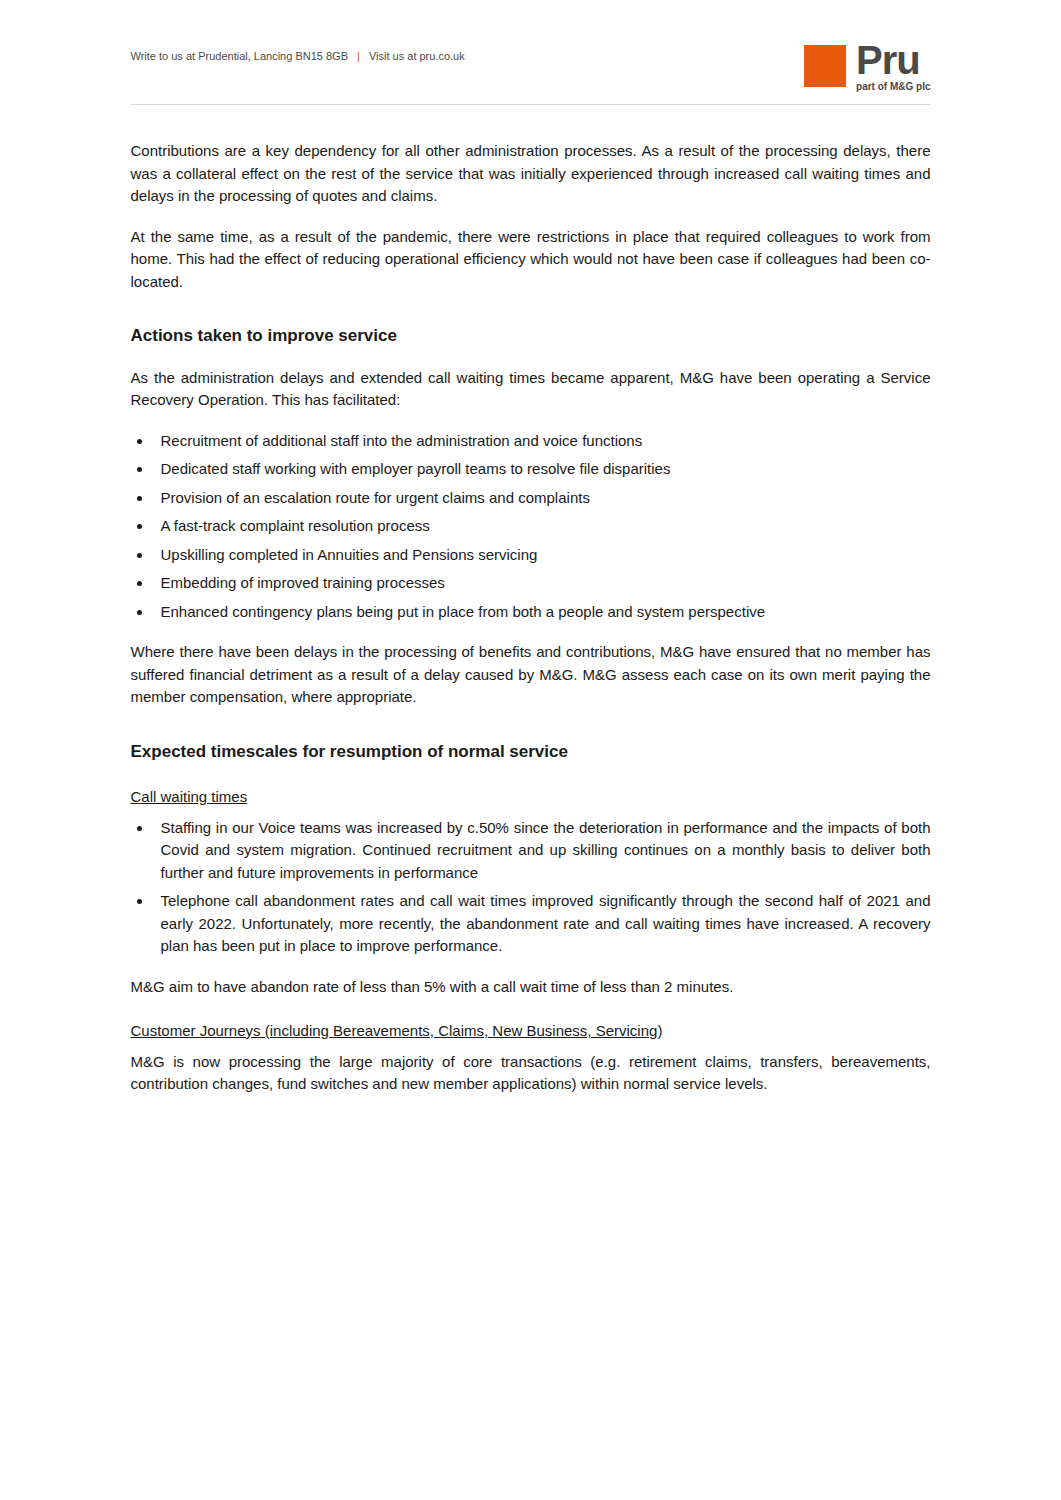Write to us at Prudential, Lancing BN15 8GB | Visit us at pru.co.uk
Pru part of M&G plc
Contributions are a key dependency for all other administration processes. As a result of the processing delays, there was a collateral effect on the rest of the service that was initially experienced through increased call waiting times and delays in the processing of quotes and claims.
At the same time, as a result of the pandemic, there were restrictions in place that required colleagues to work from home. This had the effect of reducing operational efficiency which would not have been case if colleagues had been co-located.
Actions taken to improve service
As the administration delays and extended call waiting times became apparent, M&G have been operating a Service Recovery Operation. This has facilitated:
Recruitment of additional staff into the administration and voice functions
Dedicated staff working with employer payroll teams to resolve file disparities
Provision of an escalation route for urgent claims and complaints
A fast-track complaint resolution process
Upskilling completed in Annuities and Pensions servicing
Embedding of improved training processes
Enhanced contingency plans being put in place from both a people and system perspective
Where there have been delays in the processing of benefits and contributions, M&G have ensured that no member has suffered financial detriment as a result of a delay caused by M&G. M&G assess each case on its own merit paying the member compensation, where appropriate.
Expected timescales for resumption of normal service
Call waiting times
Staffing in our Voice teams was increased by c.50% since the deterioration in performance and the impacts of both Covid and system migration. Continued recruitment and up skilling continues on a monthly basis to deliver both further and future improvements in performance
Telephone call abandonment rates and call wait times improved significantly through the second half of 2021 and early 2022. Unfortunately, more recently, the abandonment rate and call waiting times have increased. A recovery plan has been put in place to improve performance.
M&G aim to have abandon rate of less than 5% with a call wait time of less than 2 minutes.
Customer Journeys (including Bereavements, Claims, New Business, Servicing)
M&G is now processing the large majority of core transactions (e.g. retirement claims, transfers, bereavements, contribution changes, fund switches and new member applications) within normal service levels.